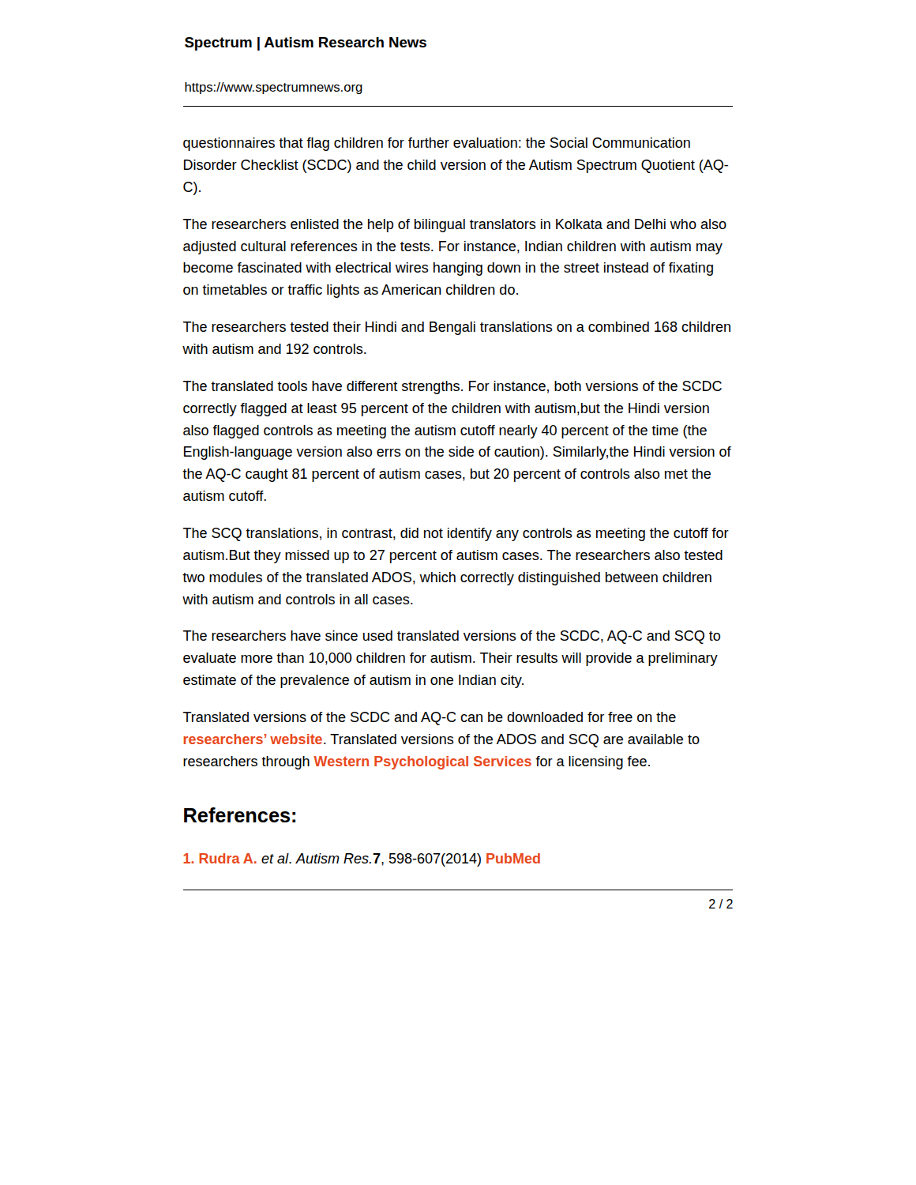Spectrum | Autism Research News
https://www.spectrumnews.org
questionnaires that flag children for further evaluation: the Social Communication Disorder Checklist (SCDC) and the child version of the Autism Spectrum Quotient (AQ-C).
The researchers enlisted the help of bilingual translators in Kolkata and Delhi who also adjusted cultural references in the tests. For instance, Indian children with autism may become fascinated with electrical wires hanging down in the street instead of fixating on timetables or traffic lights as American children do.
The researchers tested their Hindi and Bengali translations on a combined 168 children with autism and 192 controls.
The translated tools have different strengths. For instance, both versions of the SCDC correctly flagged at least 95 percent of the children with autism,but the Hindi version also flagged controls as meeting the autism cutoff nearly 40 percent of the time (the English-language version also errs on the side of caution). Similarly,the Hindi version of the AQ-C caught 81 percent of autism cases, but 20 percent of controls also met the autism cutoff.
The SCQ translations, in contrast, did not identify any controls as meeting the cutoff for autism.But they missed up to 27 percent of autism cases. The researchers also tested two modules of the translated ADOS, which correctly distinguished between children with autism and controls in all cases.
The researchers have since used translated versions of the SCDC, AQ-C and SCQ to evaluate more than 10,000 children for autism. Their results will provide a preliminary estimate of the prevalence of autism in one Indian city.
Translated versions of the SCDC and AQ-C can be downloaded for free on the researchers’ website. Translated versions of the ADOS and SCQ are available to researchers through Western Psychological Services for a licensing fee.
References:
1. Rudra A. et al. Autism Res. 7, 598-607(2014) PubMed
2 / 2